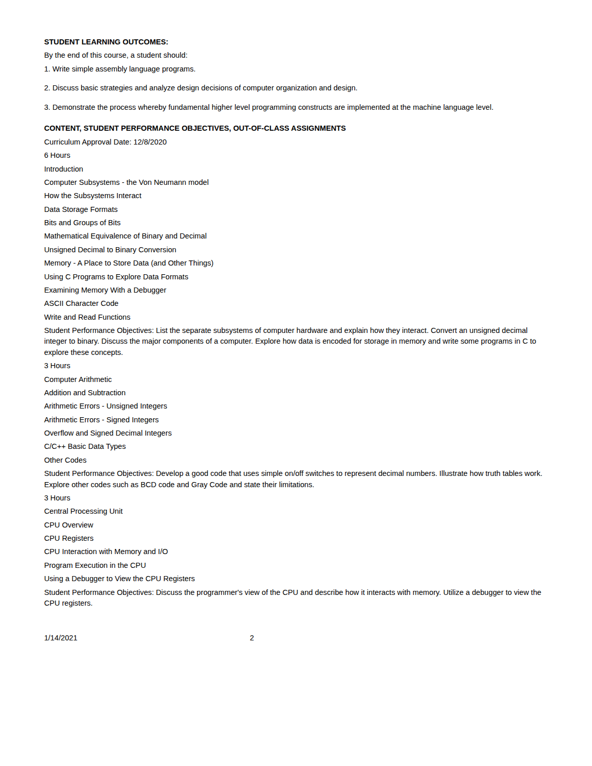STUDENT LEARNING OUTCOMES:
By the end of this course, a student should:
1. Write simple assembly language programs.
2. Discuss basic strategies and analyze design decisions of computer organization and design.
3. Demonstrate the process whereby fundamental higher level programming constructs are implemented at the machine language level.
CONTENT, STUDENT PERFORMANCE OBJECTIVES, OUT-OF-CLASS ASSIGNMENTS
Curriculum Approval Date: 12/8/2020
6 Hours
Introduction
Computer Subsystems - the Von Neumann model
How the Subsystems Interact
Data Storage Formats
Bits and Groups of Bits
Mathematical Equivalence of Binary and Decimal
Unsigned Decimal to Binary Conversion
Memory - A Place to Store Data (and Other Things)
Using C Programs to Explore Data Formats
Examining Memory With a Debugger
ASCII Character Code
Write and Read Functions
Student Performance Objectives: List the separate subsystems of computer hardware and explain how they interact. Convert an unsigned decimal integer to binary. Discuss the major components of a computer. Explore how data is encoded for storage in memory and write some programs in C to explore these concepts.
3 Hours
Computer Arithmetic
Addition and Subtraction
Arithmetic Errors - Unsigned Integers
Arithmetic Errors - Signed Integers
Overflow and Signed Decimal Integers
C/C++ Basic Data Types
Other Codes
Student Performance Objectives: Develop a good code that uses simple on/off switches to represent decimal numbers. Illustrate how truth tables work. Explore other codes such as BCD code and Gray Code and state their limitations.
3 Hours
Central Processing Unit
CPU Overview
CPU Registers
CPU Interaction with Memory and I/O
Program Execution in the CPU
Using a Debugger to View the CPU Registers
Student Performance Objectives: Discuss the programmer's view of the CPU and describe how it interacts with memory. Utilize a debugger to view the CPU registers.
1/14/2021
2